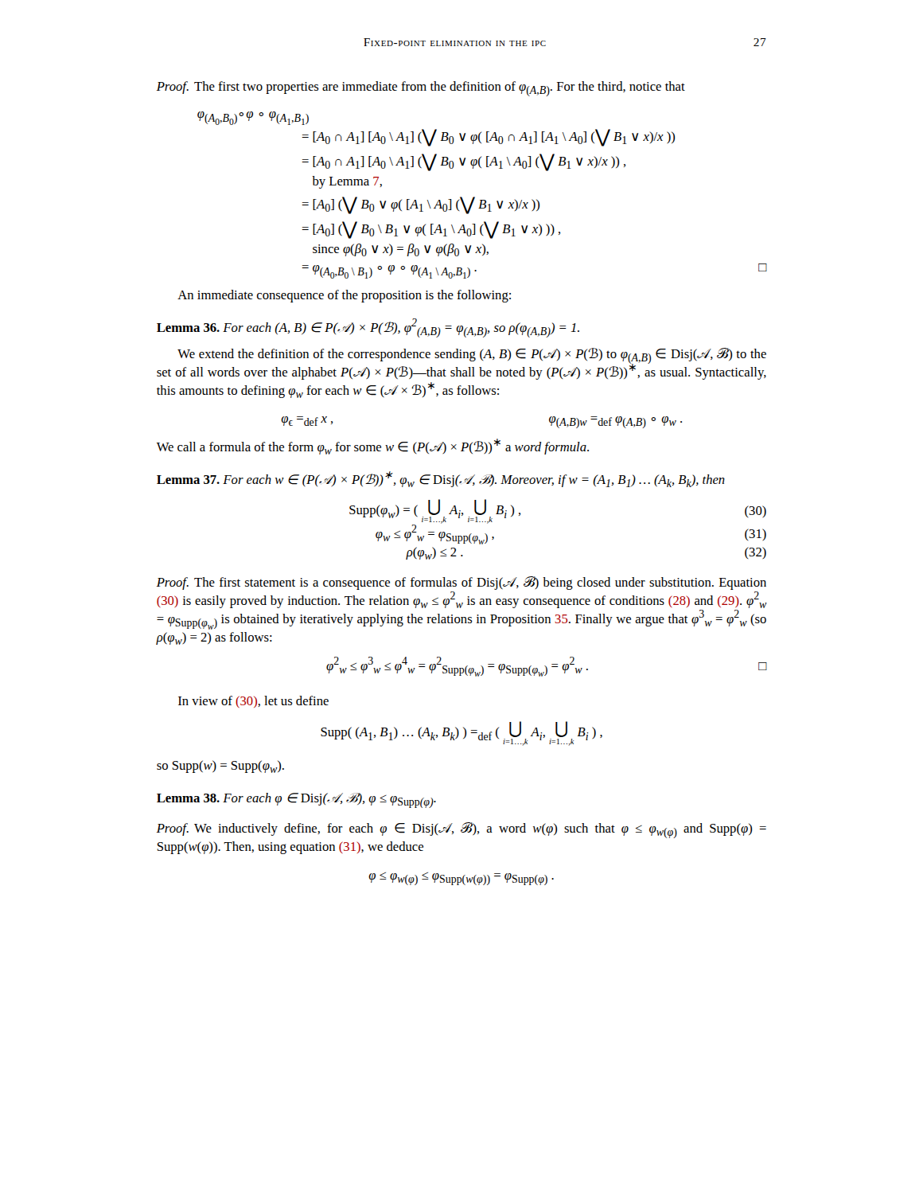Fixed-point elimination in the ipc 27
The first two properties are immediate from the definition of φ(A,B). For the third, notice that
φ(A0,B0)∘φ ∘ φ(A1,B1)
=
[A0 ∩ A1] [A0 \ A1] (⋁ B0 ∨ φ( [A0 ∩ A1] [A1 \ A0] (⋁ B1 ∨ x)/x ))
=
[A0 ∩ A1] [A0 \ A1] (⋁ B0 ∨ φ( [A1 \ A0] (⋁ B1 ∨ x)/x )) ,
by Lemma 7,
=
[A0] (⋁ B0 ∨ φ( [A1 \ A0] (⋁ B1 ∨ x)/x ))
=
[A0] (⋁ B0 \ B1 ∨ φ( [A1 \ A0] (⋁ B1 ∨ x) )) ,
since φ(β0 ∨ x) = β0 ∨ φ(β0 ∨ x),
=
φ(A0,B0 \ B1) ∘ φ ∘ φ(A1 \ A0,B1) . □
An immediate consequence of the proposition is the following:
Lemma 36. For each (A, B) ∈ P(𝒜) × P(ℬ), φ2(A,B) = φ(A,B), so ρ(φ(A,B)) = 1.
We extend the definition of the correspondence sending (A, B) ∈ P(𝒜) × P(ℬ) to φ(A,B) ∈ Disj(𝒜, ℬ) to the set of all words over the alphabet P(𝒜) × P(ℬ)—that shall be noted by (P(𝒜) × P(ℬ))∗, as usual. Syntactically, this amounts to defining φw for each w ∈ (𝒜 × ℬ)∗, as follows:
φϵ =def x , φ(A,B)w =def φ(A,B) ∘ φw .
We call a formula of the form φw for some w ∈ (P(𝒜) × P(ℬ))∗ a word formula.
Lemma 37. For each w ∈ (P(𝒜) × P(ℬ))∗, φw ∈ Disj(𝒜, ℬ). Moreover, if w = (A1, B1) … (Ak, Bk), then
Supp(φw) = ( ⋃i=1…,k Ai, ⋃i=1…,k Bi ) , (30)
φw ≤ φ2w = φSupp(φw) , (31)
ρ(φw) ≤ 2 . (32)
The first statement is a consequence of formulas of Disj(𝒜, ℬ) being closed under substitution. Equation (30) is easily proved by induction. The relation φw ≤ φ2w is an easy consequence of conditions (28) and (29). φ2w = φSupp(φw) is obtained by iteratively applying the relations in Proposition 35. Finally we argue that φ3w = φ2w (so ρ(φw) = 2) as follows:
φ2w ≤ φ3w ≤ φ4w = φ2Supp(φw) = φSupp(φw) = φ2w . □
In view of (30), let us define
Supp( (A1, B1) … (Ak, Bk) ) =def ( ⋃i=1…,k Ai, ⋃i=1…,k Bi ) ,
so Supp(w) = Supp(φw).
Lemma 38. For each φ ∈ Disj(𝒜, ℬ), φ ≤ φSupp(φ).
We inductively define, for each φ ∈ Disj(𝒜, ℬ), a word w(φ) such that φ ≤ φw(φ) and Supp(φ) = Supp(w(φ)). Then, using equation (31), we deduce
φ ≤ φw(φ) ≤ φSupp(w(φ)) = φSupp(φ) .